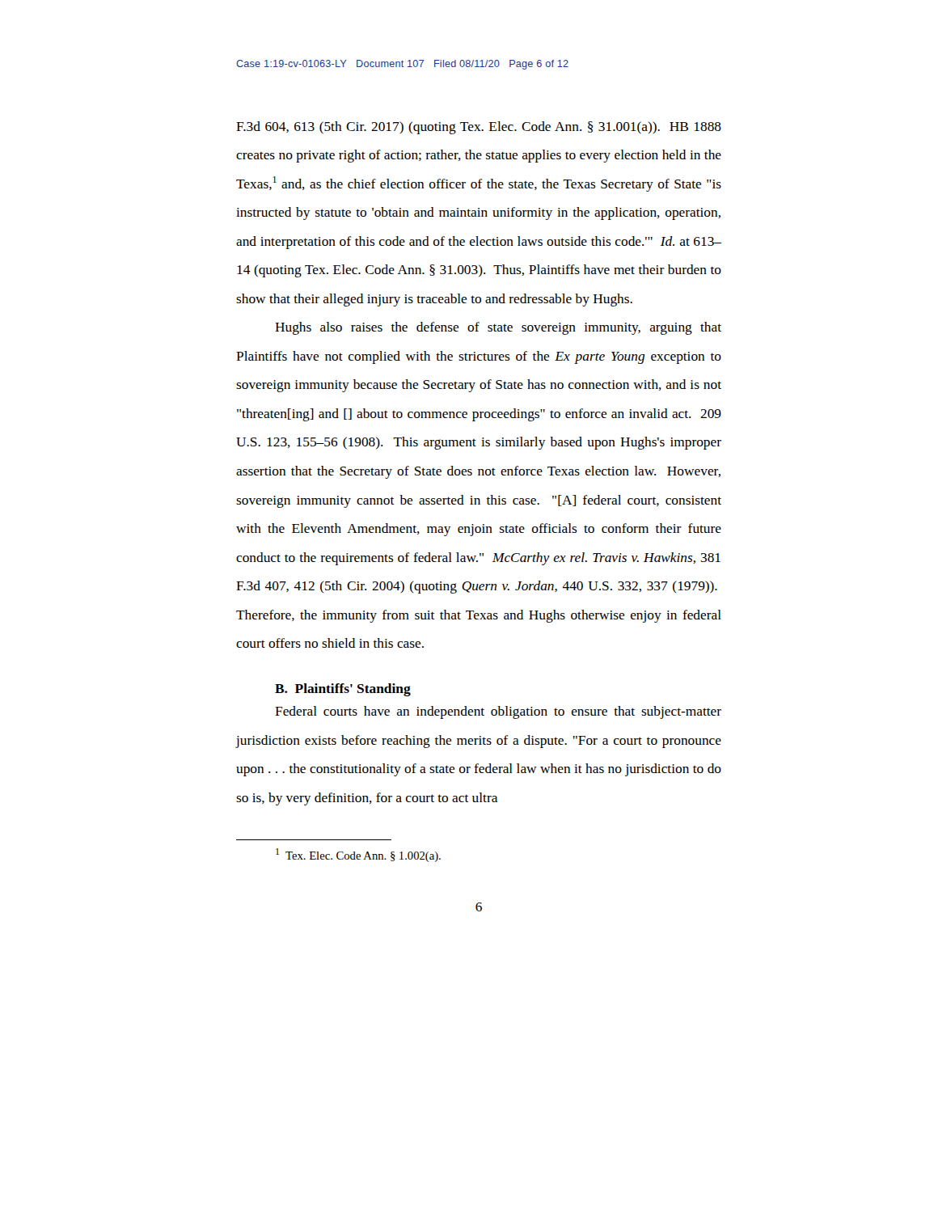Case 1:19-cv-01063-LY Document 107 Filed 08/11/20 Page 6 of 12
F.3d 604, 613 (5th Cir. 2017) (quoting Tex. Elec. Code Ann. § 31.001(a)). HB 1888 creates no private right of action; rather, the statue applies to every election held in the Texas,1 and, as the chief election officer of the state, the Texas Secretary of State "is instructed by statute to 'obtain and maintain uniformity in the application, operation, and interpretation of this code and of the election laws outside this code.'" Id. at 613–14 (quoting Tex. Elec. Code Ann. § 31.003). Thus, Plaintiffs have met their burden to show that their alleged injury is traceable to and redressable by Hughs.
Hughs also raises the defense of state sovereign immunity, arguing that Plaintiffs have not complied with the strictures of the Ex parte Young exception to sovereign immunity because the Secretary of State has no connection with, and is not "threaten[ing] and [] about to commence proceedings" to enforce an invalid act. 209 U.S. 123, 155–56 (1908). This argument is similarly based upon Hughs's improper assertion that the Secretary of State does not enforce Texas election law. However, sovereign immunity cannot be asserted in this case. "[A] federal court, consistent with the Eleventh Amendment, may enjoin state officials to conform their future conduct to the requirements of federal law." McCarthy ex rel. Travis v. Hawkins, 381 F.3d 407, 412 (5th Cir. 2004) (quoting Quern v. Jordan, 440 U.S. 332, 337 (1979)). Therefore, the immunity from suit that Texas and Hughs otherwise enjoy in federal court offers no shield in this case.
B. Plaintiffs' Standing
Federal courts have an independent obligation to ensure that subject-matter jurisdiction exists before reaching the merits of a dispute. "For a court to pronounce upon . . . the constitutionality of a state or federal law when it has no jurisdiction to do so is, by very definition, for a court to act ultra
1 Tex. Elec. Code Ann. § 1.002(a).
6